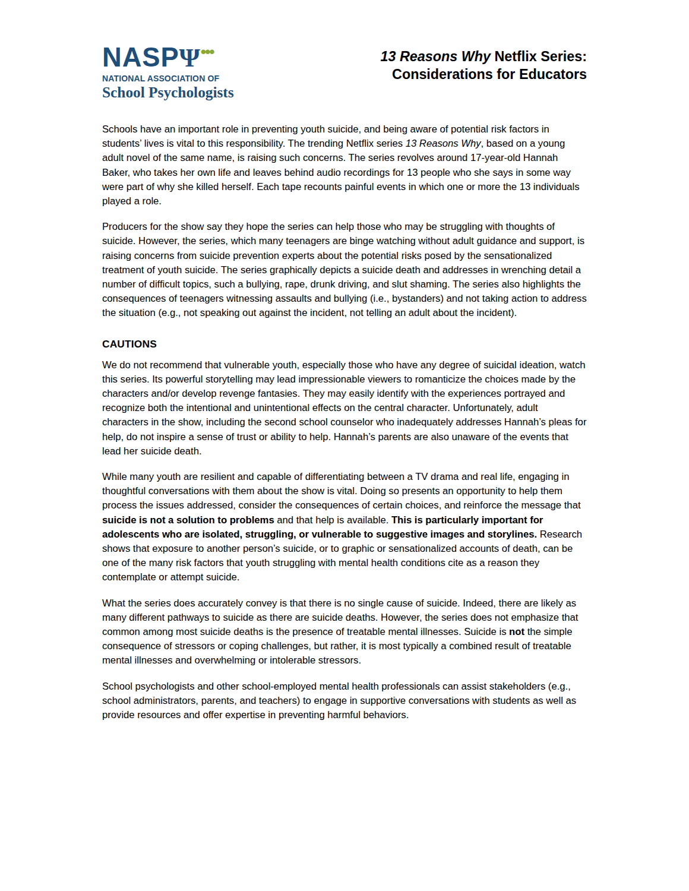NASPΨ•••
National Association of
School Psychologists
13 Reasons Why Netflix Series:
Considerations for Educators
Schools have an important role in preventing youth suicide, and being aware of potential risk factors in students’ lives is vital to this responsibility. The trending Netflix series 13 Reasons Why, based on a young adult novel of the same name, is raising such concerns. The series revolves around 17-year-old Hannah Baker, who takes her own life and leaves behind audio recordings for 13 people who she says in some way were part of why she killed herself. Each tape recounts painful events in which one or more the 13 individuals played a role.
Producers for the show say they hope the series can help those who may be struggling with thoughts of suicide. However, the series, which many teenagers are binge watching without adult guidance and support, is raising concerns from suicide prevention experts about the potential risks posed by the sensationalized treatment of youth suicide. The series graphically depicts a suicide death and addresses in wrenching detail a number of difficult topics, such a bullying, rape, drunk driving, and slut shaming. The series also highlights the consequences of teenagers witnessing assaults and bullying (i.e., bystanders) and not taking action to address the situation (e.g., not speaking out against the incident, not telling an adult about the incident).
CAUTIONS
We do not recommend that vulnerable youth, especially those who have any degree of suicidal ideation, watch this series. Its powerful storytelling may lead impressionable viewers to romanticize the choices made by the characters and/or develop revenge fantasies. They may easily identify with the experiences portrayed and recognize both the intentional and unintentional effects on the central character. Unfortunately, adult characters in the show, including the second school counselor who inadequately addresses Hannah’s pleas for help, do not inspire a sense of trust or ability to help. Hannah’s parents are also unaware of the events that lead her suicide death.
While many youth are resilient and capable of differentiating between a TV drama and real life, engaging in thoughtful conversations with them about the show is vital. Doing so presents an opportunity to help them process the issues addressed, consider the consequences of certain choices, and reinforce the message that suicide is not a solution to problems and that help is available. This is particularly important for adolescents who are isolated, struggling, or vulnerable to suggestive images and storylines. Research shows that exposure to another person’s suicide, or to graphic or sensationalized accounts of death, can be one of the many risk factors that youth struggling with mental health conditions cite as a reason they contemplate or attempt suicide.
What the series does accurately convey is that there is no single cause of suicide. Indeed, there are likely as many different pathways to suicide as there are suicide deaths. However, the series does not emphasize that common among most suicide deaths is the presence of treatable mental illnesses. Suicide is not the simple consequence of stressors or coping challenges, but rather, it is most typically a combined result of treatable mental illnesses and overwhelming or intolerable stressors.
School psychologists and other school-employed mental health professionals can assist stakeholders (e.g., school administrators, parents, and teachers) to engage in supportive conversations with students as well as provide resources and offer expertise in preventing harmful behaviors.